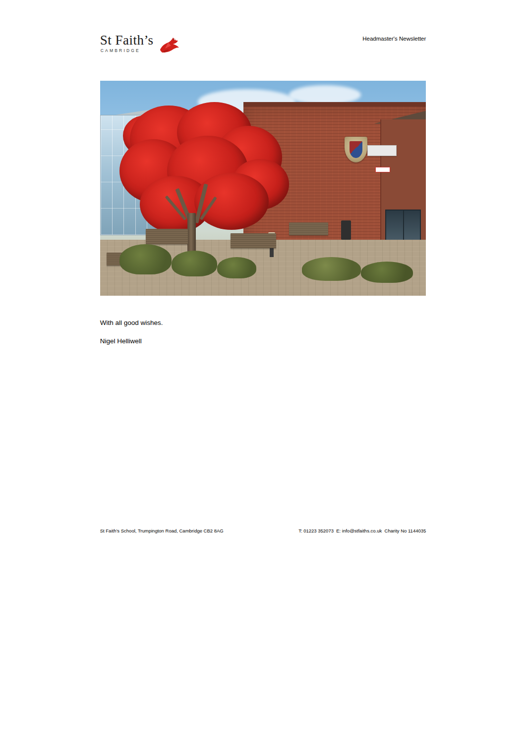St Faith’s
CAMBRIDGE
St Faith's crest
Headmaster's Newsletter
With all good wishes.
Nigel Helliwell
St Faith’s School, Trumpington Road, Cambridge CB2 8AG
T: 01223 352073 E: info@stfaiths.co.uk Charity No 1144035